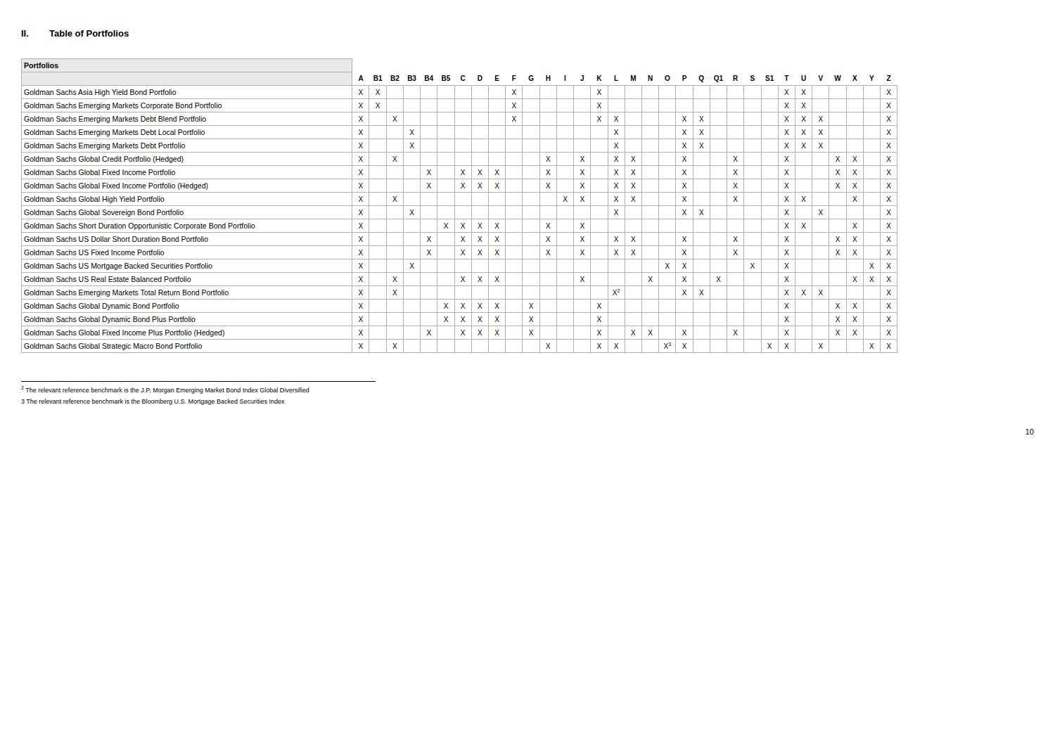II. Table of Portfolios
| Portfolios | |
| --- | --- |
| | A | B1 | B2 | B3 | B4 | B5 | C | D | E | F | G | H | I | J | K | L | M | N | O | P | Q | Q1 | R | S | S1 | T | U | V | W | X | Y | Z |
| Goldman Sachs Asia High Yield Bond Portfolio | X | X | | | | | | | | X | | | | | X | | | | | | | | | | | X | X | | | | | X |
| Goldman Sachs Emerging Markets Corporate Bond Portfolio | X | X | | | | | | | | X | | | | | X | | | | | | | | | | | X | X | | | | | X |
| Goldman Sachs Emerging Markets Debt Blend Portfolio | X | | X | | | | | | | X | | | | | X | X | | | | X | X | | | | | X | X | X | | | | X |
| Goldman Sachs Emerging Markets Debt Local Portfolio | X | | | X | | | | | | | | | | | | X | | | | X | X | | | | | X | X | X | | | | X |
| Goldman Sachs Emerging Markets Debt Portfolio | X | | | X | | | | | | | | | | | | X | | | | X | X | | | | | X | X | X | | | | X |
| Goldman Sachs Global Credit Portfolio (Hedged) | X | | X | | | | | | | | | X | | X | | X | X | | | X | | | X | | | X | | | X | X | | X |
| Goldman Sachs Global Fixed Income Portfolio | X | | | | X | | X | X | X | | | X | | X | | X | X | | | X | | | X | | | X | | | X | X | | X |
| Goldman Sachs Global Fixed Income Portfolio (Hedged) | X | | | | X | | X | X | X | | | X | | X | | X | X | | | X | | | X | | | X | | | X | X | | X |
| Goldman Sachs Global High Yield Portfolio | X | | X | | | | | | | | | | X | X | | X | X | | | X | | | X | | | X | X | | | X | | X |
| Goldman Sachs Global Sovereign Bond Portfolio | X | | | X | | | | | | | | | | | | X | | | | X | X | | | | | X | | X | | | | X |
| Goldman Sachs Short Duration Opportunistic Corporate Bond Portfolio | X | | | | | X | X | X | X | | | X | | X | | | | | | | | | | | | X | X | | | X | | X |
| Goldman Sachs US Dollar Short Duration Bond Portfolio | X | | | | X | | X | X | X | | | X | | X | | X | X | | | X | | | X | | | X | | | X | X | | X |
| Goldman Sachs US Fixed Income Portfolio | X | | | | X | | X | X | X | | | X | | X | | X | X | | | X | | | X | | | X | | | X | X | | X |
| Goldman Sachs US Mortgage Backed Securities Portfolio | X | | | X | | | | | | | | | | | | | | | X | X | | | | X | | X | | | | | X | X |
| Goldman Sachs US Real Estate Balanced Portfolio | X | | X | | | | X | X | X | | | | | X | | | | X | | X | | X | | | | X | | | | X | X | X |
| Goldman Sachs Emerging Markets Total Return Bond Portfolio | X | | X | | | | | | | | | | | | | X 2 | | | | X | X | | | | | X | X | X | | | | X |
| Goldman Sachs Global Dynamic Bond Portfolio | X | | | | | X | X | X | X | | X | | | | X | | | | | | | | | | | X | | | X | X | | X |
| Goldman Sachs Global Dynamic Bond Plus Portfolio | X | | | | | X | X | X | X | | X | | | | X | | | | | | | | | | | X | | | X | X | | X |
| Goldman Sachs Global Fixed Income Plus Portfolio (Hedged) | X | | | | X | | X | X | X | | X | | | | X | | X | X | | X | | | X | | | X | | | X | X | | X |
| Goldman Sachs Global Strategic Macro Bond Portfolio | X | | X | | | | | | | | | X | | | X | X | | | X 3 | X | | | | | X | X | | X | | | X | X |
2 The relevant reference benchmark is the J.P. Morgan Emerging Market Bond Index Global Diversified
3 The relevant reference benchmark is the Bloomberg U.S. Mortgage Backed Securities Index
10